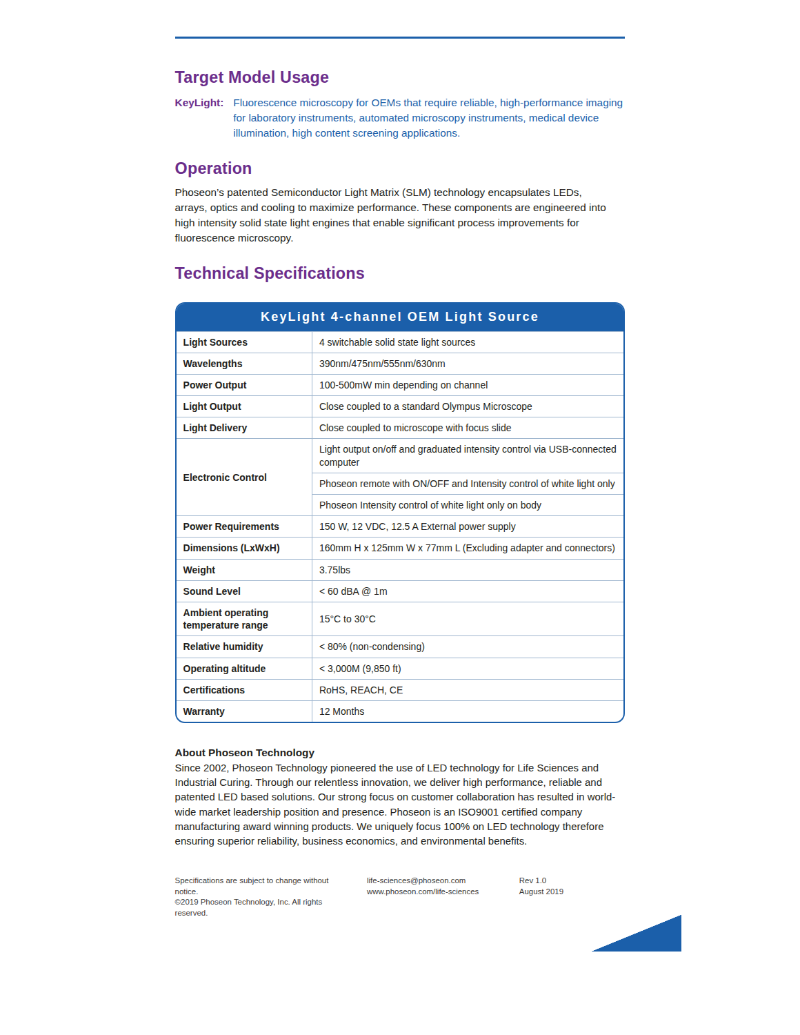Target Model Usage
KeyLight:
Fluorescence microscopy for OEMs that require reliable, high-performance imaging for laboratory instruments, automated microscopy instruments, medical device illumination, high content screening applications.
Operation
Phoseon’s patented Semiconductor Light Matrix (SLM) technology encapsulates LEDs, arrays, optics and cooling to maximize performance. These components are engineered into high intensity solid state light engines that enable significant process improvements for fluorescence microscopy.
Technical Specifications
KeyLight 4-channel OEM Light Source
| Light Sources | 4 switchable solid state light sources |
| Wavelengths | 390nm/475nm/555nm/630nm |
| Power Output | 100-500mW min depending on channel |
| Light Output | Close coupled to a standard Olympus Microscope |
| Light Delivery | Close coupled to microscope with focus slide |
| Electronic Control | Light output on/off and graduated intensity control via USB-connected computer |
| Phoseon remote with ON/OFF and Intensity control of white light only |
| Phoseon Intensity control of white light only on body |
| Power Requirements | 150 W, 12 VDC, 12.5 A External power supply |
| Dimensions (LxWxH) | 160mm H x 125mm W x 77mm L (Excluding adapter and connectors) |
| Weight | 3.75lbs |
| Sound Level | < 60 dBA @ 1m |
| Ambient operating temperature range | 15°C to 30°C |
| Relative humidity | < 80% (non-condensing) |
| Operating altitude | < 3,000M (9,850 ft) |
| Certifications | RoHS, REACH, CE |
| Warranty | 12 Months |
About Phoseon Technology
Since 2002, Phoseon Technology pioneered the use of LED technology for Life Sciences and Industrial Curing. Through our relentless innovation, we deliver high performance, reliable and patented LED based solutions. Our strong focus on customer collaboration has resulted in world-wide market leadership position and presence. Phoseon is an ISO9001 certified company manufacturing award winning products. We uniquely focus 100% on LED technology therefore ensuring superior reliability, business economics, and environmental benefits.
Specifications are subject to change without notice.
©2019 Phoseon Technology, Inc. All rights reserved.
life-sciences@phoseon.com
www.phoseon.com/life-sciences
Rev 1.0
August 2019